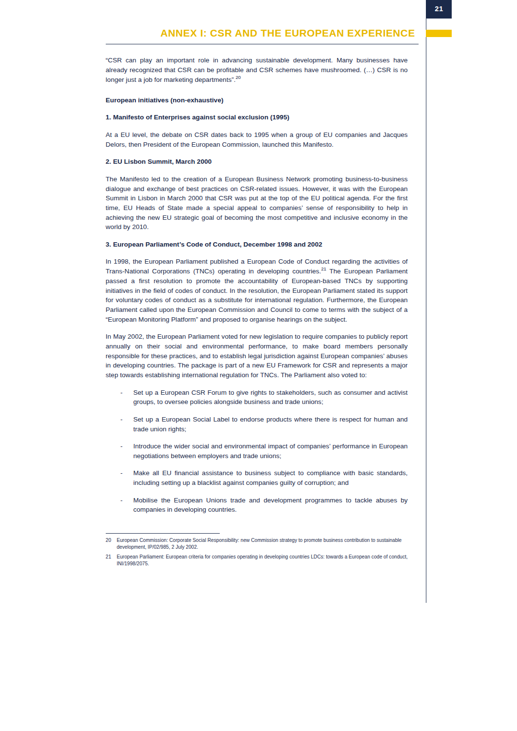21
ANNEX I: CSR AND THE EUROPEAN EXPERIENCE
“CSR can play an important role in advancing sustainable development. Many businesses have already recognized that CSR can be profitable and CSR schemes have mushroomed. (…) CSR is no longer just a job for marketing departments”.20
European initiatives (non-exhaustive)
1. Manifesto of Enterprises against social exclusion (1995)
At a EU level, the debate on CSR dates back to 1995 when a group of EU companies and Jacques Delors, then President of the European Commission, launched this Manifesto.
2. EU Lisbon Summit, March 2000
The Manifesto led to the creation of a European Business Network promoting business-to-business dialogue and exchange of best practices on CSR-related issues. However, it was with the European Summit in Lisbon in March 2000 that CSR was put at the top of the EU political agenda. For the first time, EU Heads of State made a special appeal to companies’ sense of responsibility to help in achieving the new EU strategic goal of becoming the most competitive and inclusive economy in the world by 2010.
3. European Parliament’s Code of Conduct, December 1998 and 2002
In 1998, the European Parliament published a European Code of Conduct regarding the activities of Trans-National Corporations (TNCs) operating in developing countries.21 The European Parliament passed a first resolution to promote the accountability of European-based TNCs by supporting initiatives in the field of codes of conduct. In the resolution, the European Parliament stated its support for voluntary codes of conduct as a substitute for international regulation. Furthermore, the European Parliament called upon the European Commission and Council to come to terms with the subject of a “European Monitoring Platform” and proposed to organise hearings on the subject.
In May 2002, the European Parliament voted for new legislation to require companies to publicly report annually on their social and environmental performance, to make board members personally responsible for these practices, and to establish legal jurisdiction against European companies’ abuses in developing countries. The package is part of a new EU Framework for CSR and represents a major step towards establishing international regulation for TNCs. The Parliament also voted to:
Set up a European CSR Forum to give rights to stakeholders, such as consumer and activist groups, to oversee policies alongside business and trade unions;
Set up a European Social Label to endorse products where there is respect for human and trade union rights;
Introduce the wider social and environmental impact of companies’ performance in European negotiations between employers and trade unions;
Make all EU financial assistance to business subject to compliance with basic standards, including setting up a blacklist against companies guilty of corruption; and
Mobilise the European Unions trade and development programmes to tackle abuses by companies in developing countries.
20 European Commission: Corporate Social Responsibility: new Commission strategy to promote business contribution to sustainable development, IP/02/985, 2 July 2002.
21 European Parliament: European criteria for companies operating in developing countries LDCs: towards a European code of conduct, INI/1998/2075.